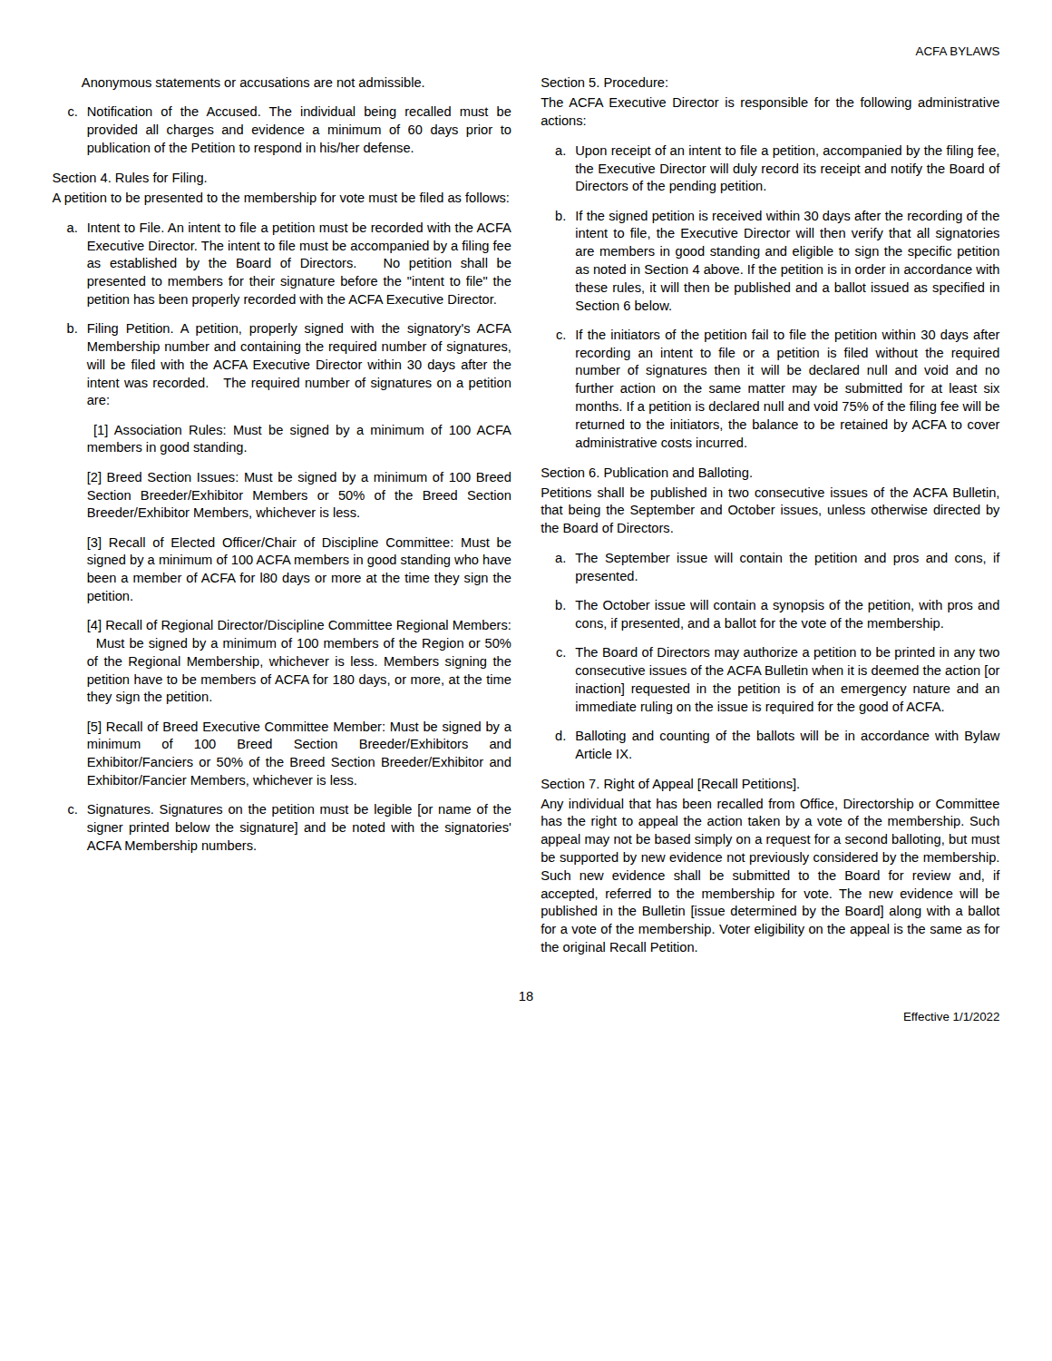ACFA BYLAWS
Anonymous statements or accusations are not admissible.
Notification of the Accused. The individual being recalled must be provided all charges and evidence a minimum of 60 days prior to publication of the Petition to respond in his/her defense.
Section 4. Rules for Filing.
A petition to be presented to the membership for vote must be filed as follows:
Intent to File. An intent to file a petition must be recorded with the ACFA Executive Director. The intent to file must be accompanied by a filing fee as established by the Board of Directors. No petition shall be presented to members for their signature before the "intent to file" the petition has been properly recorded with the ACFA Executive Director.
Filing Petition. A petition, properly signed with the signatory's ACFA Membership number and containing the required number of signatures, will be filed with the ACFA Executive Director within 30 days after the intent was recorded. The required number of signatures on a petition are:
[1] Association Rules: Must be signed by a minimum of 100 ACFA members in good standing.
[2] Breed Section Issues: Must be signed by a minimum of 100 Breed Section Breeder/Exhibitor Members or 50% of the Breed Section Breeder/Exhibitor Members, whichever is less.
[3] Recall of Elected Officer/Chair of Discipline Committee: Must be signed by a minimum of 100 ACFA members in good standing who have been a member of ACFA for l80 days or more at the time they sign the petition.
[4] Recall of Regional Director/Discipline Committee Regional Members: Must be signed by a minimum of 100 members of the Region or 50% of the Regional Membership, whichever is less. Members signing the petition have to be members of ACFA for 180 days, or more, at the time they sign the petition.
[5] Recall of Breed Executive Committee Member: Must be signed by a minimum of 100 Breed Section Breeder/Exhibitors and Exhibitor/Fanciers or 50% of the Breed Section Breeder/Exhibitor and Exhibitor/Fancier Members, whichever is less.
Signatures. Signatures on the petition must be legible [or name of the signer printed below the signature] and be noted with the signatories' ACFA Membership numbers.
Section 5. Procedure:
The ACFA Executive Director is responsible for the following administrative actions:
Upon receipt of an intent to file a petition, accompanied by the filing fee, the Executive Director will duly record its receipt and notify the Board of Directors of the pending petition.
If the signed petition is received within 30 days after the recording of the intent to file, the Executive Director will then verify that all signatories are members in good standing and eligible to sign the specific petition as noted in Section 4 above. If the petition is in order in accordance with these rules, it will then be published and a ballot issued as specified in Section 6 below.
If the initiators of the petition fail to file the petition within 30 days after recording an intent to file or a petition is filed without the required number of signatures then it will be declared null and void and no further action on the same matter may be submitted for at least six months. If a petition is declared null and void 75% of the filing fee will be returned to the initiators, the balance to be retained by ACFA to cover administrative costs incurred.
Section 6. Publication and Balloting.
Petitions shall be published in two consecutive issues of the ACFA Bulletin, that being the September and October issues, unless otherwise directed by the Board of Directors.
The September issue will contain the petition and pros and cons, if presented.
The October issue will contain a synopsis of the petition, with pros and cons, if presented, and a ballot for the vote of the membership.
The Board of Directors may authorize a petition to be printed in any two consecutive issues of the ACFA Bulletin when it is deemed the action [or inaction] requested in the petition is of an emergency nature and an immediate ruling on the issue is required for the good of ACFA.
Balloting and counting of the ballots will be in accordance with Bylaw Article IX.
Section 7. Right of Appeal [Recall Petitions].
Any individual that has been recalled from Office, Directorship or Committee has the right to appeal the action taken by a vote of the membership. Such appeal may not be based simply on a request for a second balloting, but must be supported by new evidence not previously considered by the membership. Such new evidence shall be submitted to the Board for review and, if accepted, referred to the membership for vote. The new evidence will be published in the Bulletin [issue determined by the Board] along with a ballot for a vote of the membership. Voter eligibility on the appeal is the same as for the original Recall Petition.
18
Effective 1/1/2022